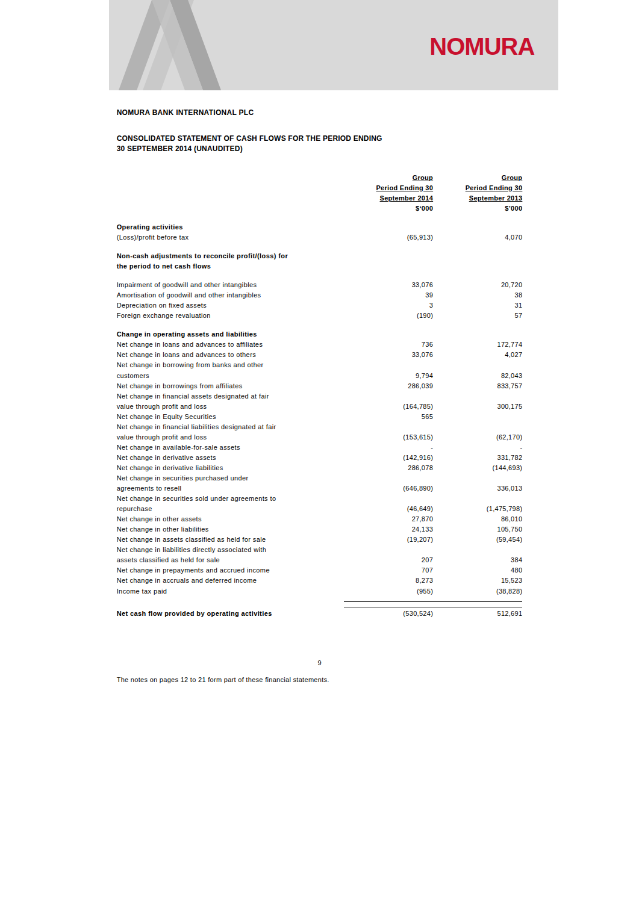NOMURA
NOMURA BANK INTERNATIONAL PLC
CONSOLIDATED STATEMENT OF CASH FLOWS FOR THE PERIOD ENDING
30 SEPTEMBER 2014 (UNAUDITED)
| | Group | Group |
| | Period Ending 30 | Period Ending 30 |
| | September 2014 | September 2013 |
| | $‘000 | $’000 |
| Operating activities | | |
| (Loss)/profit before tax | (65,913) | 4,070 |
| Non-cash adjustments to reconcile profit/(loss) for | | |
| the period to net cash flows | | |
| Impairment of goodwill and other intangibles | 33,076 | 20,720 |
| Amortisation of goodwill and other intangibles | 39 | 38 |
| Depreciation on fixed assets | 3 | 31 |
| Foreign exchange revaluation | (190) | 57 |
| Change in operating assets and liabilities | | |
| Net change in loans and advances to affiliates | 736 | 172,774 |
| Net change in loans and advances to others | 33,076 | 4,027 |
| Net change in borrowing from banks and other | | |
| customers | 9,794 | 82,043 |
| Net change in borrowings from affiliates | 286,039 | 833,757 |
| Net change in financial assets designated at fair | | |
| value through profit and loss | (164,785) | 300,175 |
| Net change in Equity Securities | 565 | |
| Net change in financial liabilities designated at fair | | |
| value through profit and loss | (153,615) | (62,170) |
| Net change in available-for-sale assets | - | - |
| Net change in derivative assets | (142,916) | 331,782 |
| Net change in derivative liabilities | 286,078 | (144,693) |
| Net change in securities purchased under | | |
| agreements to resell | (646,890) | 336,013 |
| Net change in securities sold under agreements to | | |
| repurchase | (46,649) | (1,475,798) |
| Net change in other assets | 27,870 | 86,010 |
| Net change in other liabilities | 24,133 | 105,750 |
| Net change in assets classified as held for sale | (19,207) | (59,454) |
| Net change in liabilities directly associated with | | |
| assets classified as held for sale | 207 | 384 |
| Net change in prepayments and accrued income | 707 | 480 |
| Net change in accruals and deferred income | 8,273 | 15,523 |
| Income tax paid | (955) | (38,828) |
| Net cash flow provided by operating activities | (530,524) | 512,691 |
The notes on pages 12 to 21 form part of these financial statements.
9